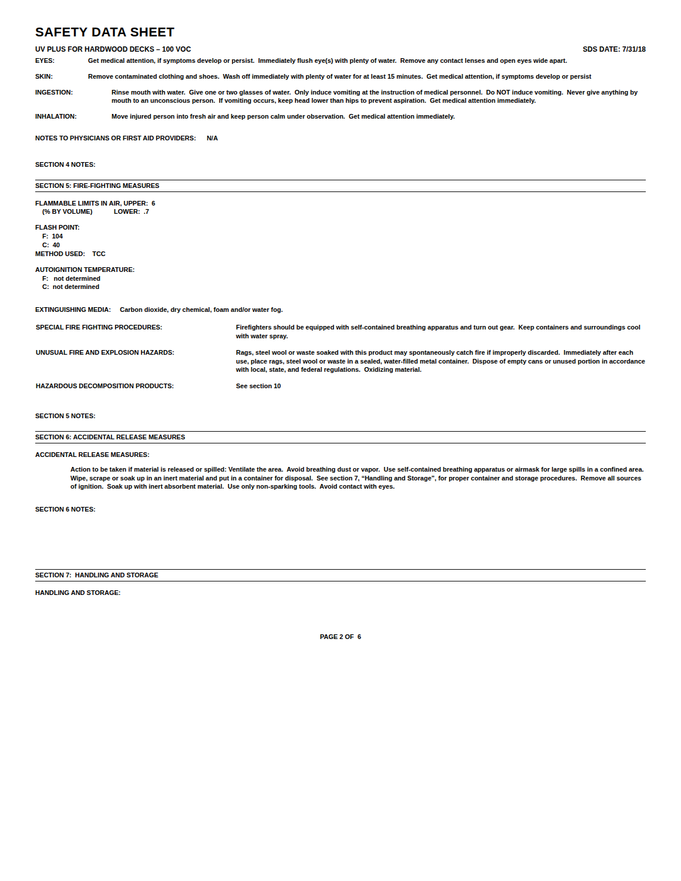SAFETY DATA SHEET
UV PLUS FOR HARDWOOD DECKS – 100 VOC SDS DATE: 7/31/18
| EYES: | Get medical attention, if symptoms develop or persist. Immediately flush eye(s) with plenty of water. Remove any contact lenses and open eyes wide apart. |
| SKIN: | Remove contaminated clothing and shoes. Wash off immediately with plenty of water for at least 15 minutes. Get medical attention, if symptoms develop or persist |
| INGESTION: | Rinse mouth with water. Give one or two glasses of water. Only induce vomiting at the instruction of medical personnel. Do NOT induce vomiting. Never give anything by mouth to an unconscious person. If vomiting occurs, keep head lower than hips to prevent aspiration. Get medical attention immediately. |
| INHALATION: | Move injured person into fresh air and keep person calm under observation. Get medical attention immediately. |
NOTES TO PHYSICIANS OR FIRST AID PROVIDERS: N/A
SECTION 4 NOTES:
SECTION 5: FIRE-FIGHTING MEASURES
FLAMMABLE LIMITS IN AIR, UPPER: 6
(% BY VOLUME) LOWER: .7
FLASH POINT:
F: 104
C: 40
METHOD USED: TCC
AUTOIGNITION TEMPERATURE:
F: not determined
C: not determined
EXTINGUISHING MEDIA: Carbon dioxide, dry chemical, foam and/or water fog.
| SPECIAL FIRE FIGHTING PROCEDURES: | Firefighters should be equipped with self-contained breathing apparatus and turn out gear. Keep containers and surroundings cool with water spray. |
| UNUSUAL FIRE AND EXPLOSION HAZARDS: | Rags, steel wool or waste soaked with this product may spontaneously catch fire if improperly discarded. Immediately after each use, place rags, steel wool or waste in a sealed, water-filled metal container. Dispose of empty cans or unused portion in accordance with local, state, and federal regulations. Oxidizing material. |
| HAZARDOUS DECOMPOSITION PRODUCTS: | See section 10 |
SECTION 5 NOTES:
SECTION 6: ACCIDENTAL RELEASE MEASURES
ACCIDENTAL RELEASE MEASURES:
Action to be taken if material is released or spilled: Ventilate the area. Avoid breathing dust or vapor. Use self-contained breathing apparatus or airmask for large spills in a confined area. Wipe, scrape or soak up in an inert material and put in a container for disposal. See section 7, “Handling and Storage”, for proper container and storage procedures. Remove all sources of ignition. Soak up with inert absorbent material. Use only non-sparking tools. Avoid contact with eyes.
SECTION 6 NOTES:
SECTION 7: HANDLING AND STORAGE
HANDLING AND STORAGE:
PAGE 2 OF 6